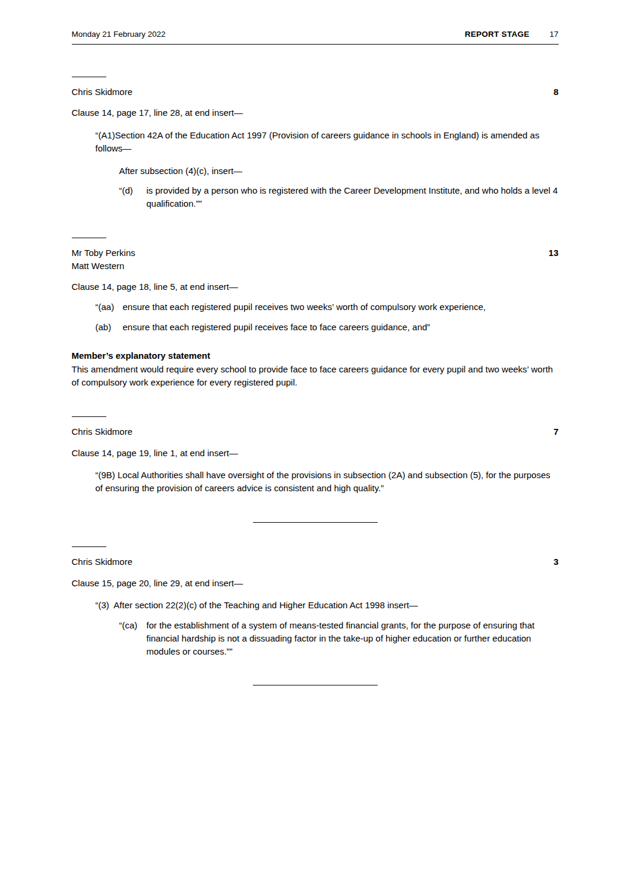Monday 21 February 2022
REPORT STAGE 17
Chris Skidmore
8
Clause 14, page 17, line 28, at end insert—
“(A1)Section 42A of the Education Act 1997 (Provision of careers guidance in schools in England) is amended as follows—
After subsection (4)(c), insert—
“(d)
is provided by a person who is registered with the Career Development Institute, and who holds a level 4 qualification.””
Mr Toby Perkins
Matt Western
13
Clause 14, page 18, line 5, at end insert—
“(aa)
ensure that each registered pupil receives two weeks’ worth of compulsory work experience,
(ab)
ensure that each registered pupil receives face to face careers guidance, and”
Member’s explanatory statement
This amendment would require every school to provide face to face careers guidance for every pupil and two weeks’ worth of compulsory work experience for every registered pupil.
Chris Skidmore
7
Clause 14, page 19, line 1, at end insert—
“(9B) Local Authorities shall have oversight of the provisions in subsection (2A) and subsection (5), for the purposes of ensuring the provision of careers advice is consistent and high quality.”
Chris Skidmore
3
Clause 15, page 20, line 29, at end insert—
“(3) After section 22(2)(c) of the Teaching and Higher Education Act 1998 insert—
“(ca)
for the establishment of a system of means-tested financial grants, for the purpose of ensuring that financial hardship is not a dissuading factor in the take-up of higher education or further education modules or courses.””